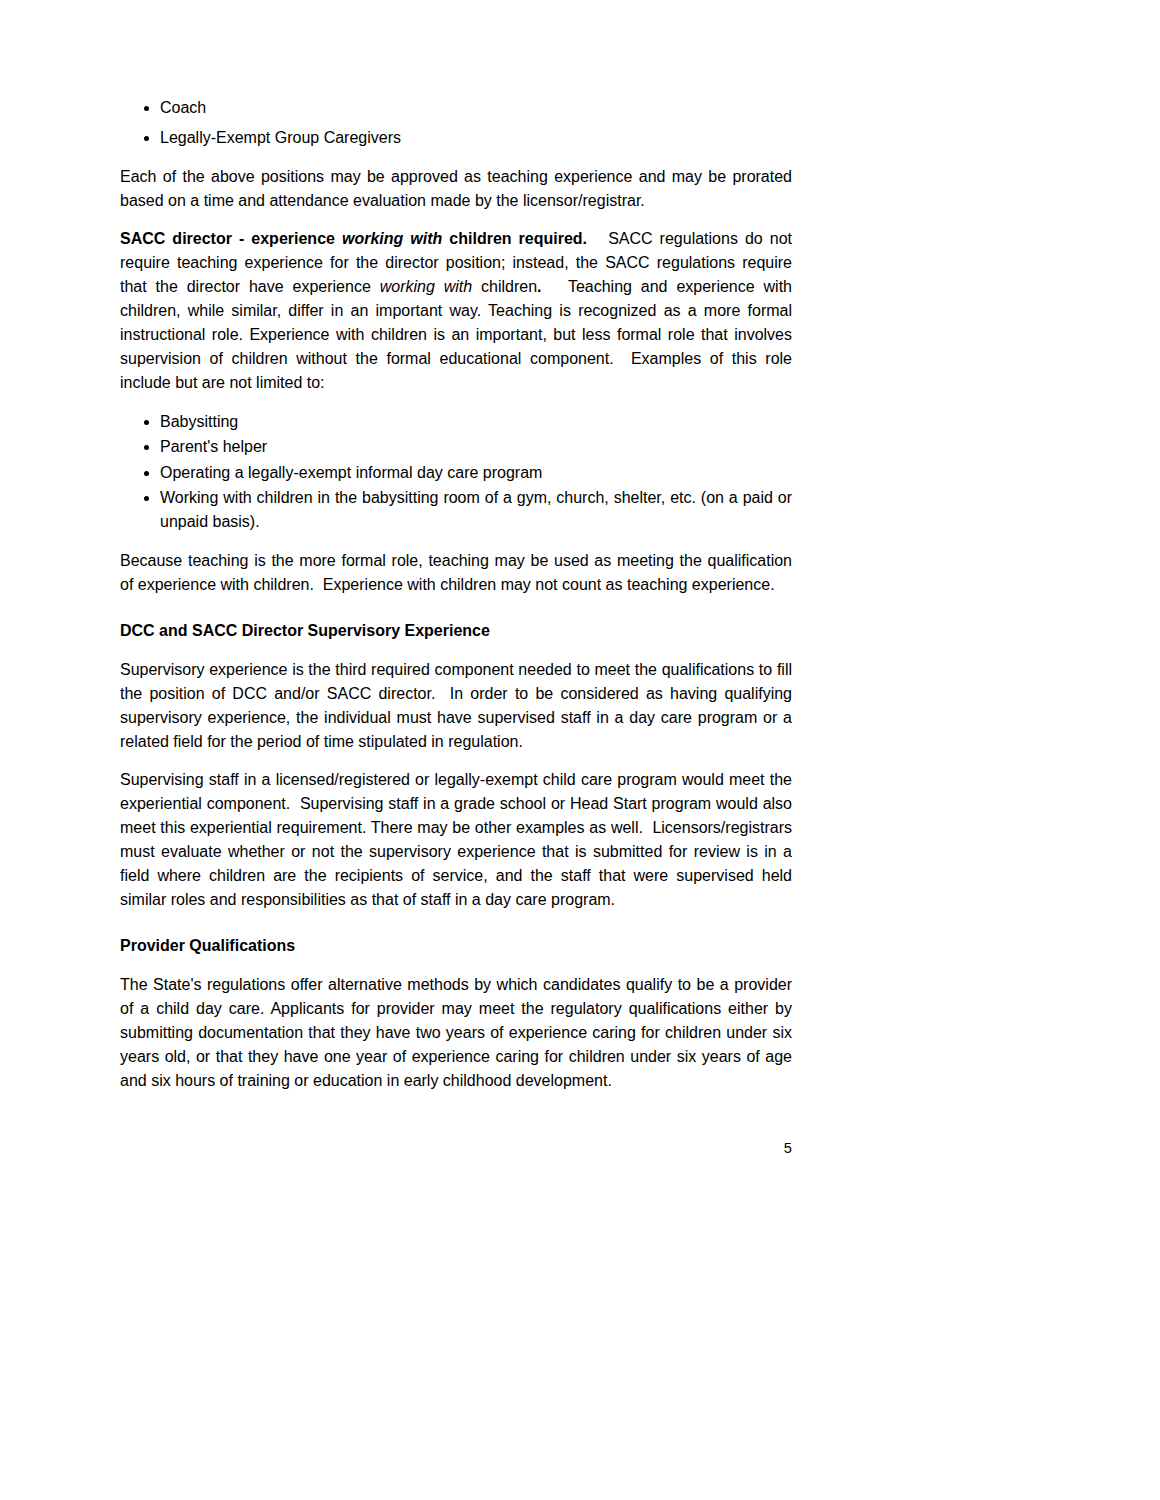Coach
Legally-Exempt Group Caregivers
Each of the above positions may be approved as teaching experience and may be prorated based on a time and attendance evaluation made by the licensor/registrar.
SACC director - experience working with children required. SACC regulations do not require teaching experience for the director position; instead, the SACC regulations require that the director have experience working with children. Teaching and experience with children, while similar, differ in an important way. Teaching is recognized as a more formal instructional role. Experience with children is an important, but less formal role that involves supervision of children without the formal educational component. Examples of this role include but are not limited to:
Babysitting
Parent's helper
Operating a legally-exempt informal day care program
Working with children in the babysitting room of a gym, church, shelter, etc. (on a paid or unpaid basis).
Because teaching is the more formal role, teaching may be used as meeting the qualification of experience with children. Experience with children may not count as teaching experience.
DCC and SACC Director Supervisory Experience
Supervisory experience is the third required component needed to meet the qualifications to fill the position of DCC and/or SACC director. In order to be considered as having qualifying supervisory experience, the individual must have supervised staff in a day care program or a related field for the period of time stipulated in regulation.
Supervising staff in a licensed/registered or legally-exempt child care program would meet the experiential component. Supervising staff in a grade school or Head Start program would also meet this experiential requirement. There may be other examples as well. Licensors/registrars must evaluate whether or not the supervisory experience that is submitted for review is in a field where children are the recipients of service, and the staff that were supervised held similar roles and responsibilities as that of staff in a day care program.
Provider Qualifications
The State's regulations offer alternative methods by which candidates qualify to be a provider of a child day care. Applicants for provider may meet the regulatory qualifications either by submitting documentation that they have two years of experience caring for children under six years old, or that they have one year of experience caring for children under six years of age and six hours of training or education in early childhood development.
5